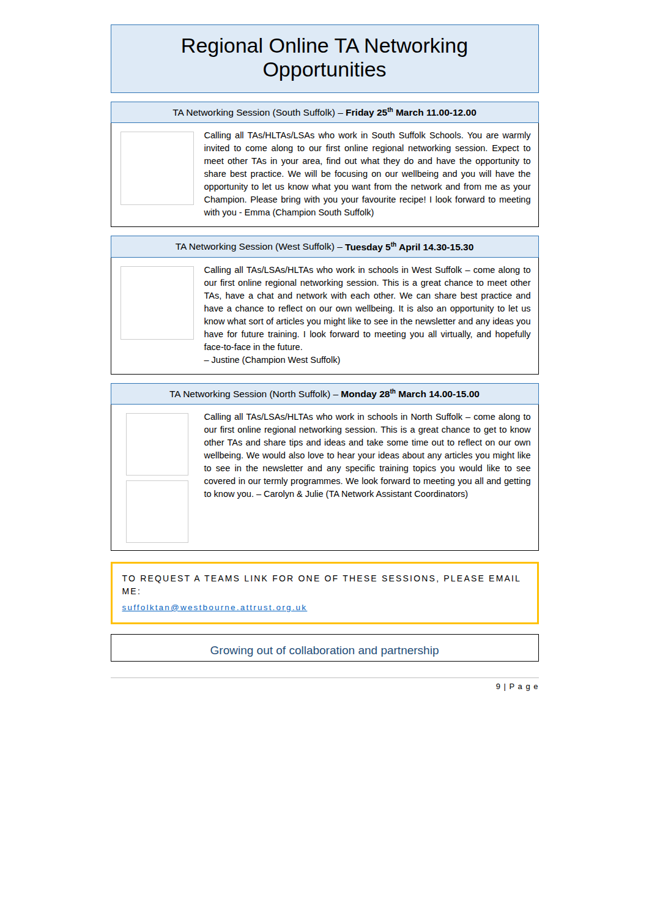Regional Online TA Networking
Opportunities
TA Networking Session (South Suffolk) – Friday 25th March 11.00-12.00
Calling all TAs/HLTAs/LSAs who work in South Suffolk Schools. You are warmly invited to come along to our first online regional networking session. Expect to meet other TAs in your area, find out what they do and have the opportunity to share best practice. We will be focusing on our wellbeing and you will have the opportunity to let us know what you want from the network and from me as your Champion. Please bring with you your favourite recipe! I look forward to meeting with you - Emma (Champion South Suffolk)
TA Networking Session (West Suffolk) – Tuesday 5th April 14.30-15.30
Calling all TAs/LSAs/HLTAs who work in schools in West Suffolk – come along to our first online regional networking session. This is a great chance to meet other TAs, have a chat and network with each other. We can share best practice and have a chance to reflect on our own wellbeing. It is also an opportunity to let us know what sort of articles you might like to see in the newsletter and any ideas you have for future training. I look forward to meeting you all virtually, and hopefully face-to-face in the future.
– Justine (Champion West Suffolk)
TA Networking Session (North Suffolk) – Monday 28th March 14.00-15.00
Calling all TAs/LSAs/HLTAs who work in schools in North Suffolk – come along to our first online regional networking session. This is a great chance to get to know other TAs and share tips and ideas and take some time out to reflect on our own wellbeing. We would also love to hear your ideas about any articles you might like to see in the newsletter and any specific training topics you would like to see covered in our termly programmes. We look forward to meeting you all and getting to know you. – Carolyn & Julie (TA Network Assistant Coordinators)
To request a teams link for one of these sessions, please email me:
suffolktan@westbourne.attrust.org.uk
Growing out of collaboration and partnership
9 | P a g e